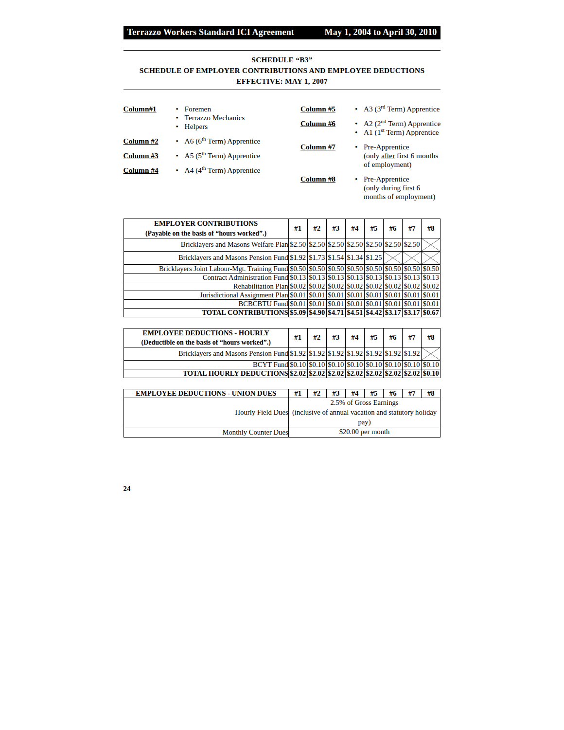Terrazzo Workers Standard ICI Agreement May 1, 2004 to April 30, 2010
SCHEDULE “B3”
SCHEDULE OF EMPLOYER CONTRIBUTIONS AND EMPLOYEE DEDUCTIONS
EFFECTIVE: MAY 1, 2007
Column#1
•Foremen
•Terrazzo Mechanics
•Helpers
Column #2
•A6 (6th Term) Apprentice
Column #3
•A5 (5th Term) Apprentice
Column #4
•A4 (4th Term) Apprentice
Column #5
•A3 (3rd Term) Apprentice
Column #6
•A2 (2nd Term) Apprentice
•A1 (1st Term) Apprentice
Column #7
•Pre-Apprentice
(only after first 6 months of employment)
Column #8
•Pre-Apprentice
(only during first 6 months of employment)
| EMPLOYER CONTRIBUTIONS (Payable on the basis of “hours worked”.) | #1 | #2 | #3 | #4 | #5 | #6 | #7 | #8 |
| Bricklayers and Masons Welfare Plan | $2.50 | $2.50 | $2.50 | $2.50 | $2.50 | $2.50 | $2.50 | |
| Bricklayers and Masons Pension Fund | $1.92 | $1.73 | $1.54 | $1.34 | $1.25 | | | |
| Bricklayers Joint Labour-Mgt. Training Fund | $0.50 | $0.50 | $0.50 | $0.50 | $0.50 | $0.50 | $0.50 | $0.50 |
| Contract Administration Fund | $0.13 | $0.13 | $0.13 | $0.13 | $0.13 | $0.13 | $0.13 | $0.13 |
| Rehabilitation Plan | $0.02 | $0.02 | $0.02 | $0.02 | $0.02 | $0.02 | $0.02 | $0.02 |
| Jurisdictional Assignment Plan | $0.01 | $0.01 | $0.01 | $0.01 | $0.01 | $0.01 | $0.01 | $0.01 |
| BCBCBTU Fund | $0.01 | $0.01 | $0.01 | $0.01 | $0.01 | $0.01 | $0.01 | $0.01 |
| TOTAL CONTRIBUTIONS | $5.09 | $4.90 | $4.71 | $4.51 | $4.42 | $3.17 | $3.17 | $0.67 |
| EMPLOYEE DEDUCTIONS - HOURLY (Deductible on the basis of “hours worked”.) | #1 | #2 | #3 | #4 | #5 | #6 | #7 | #8 |
| Bricklayers and Masons Pension Fund | $1.92 | $1.92 | $1.92 | $1.92 | $1.92 | $1.92 | $1.92 | |
| BCYT Fund | $0.10 | $0.10 | $0.10 | $0.10 | $0.10 | $0.10 | $0.10 | $0.10 |
| TOTAL HOURLY DEDUCTIONS | $2.02 | $2.02 | $2.02 | $2.02 | $2.02 | $2.02 | $2.02 | $0.10 |
| EMPLOYEE DEDUCTIONS - UNION DUES | #1 | #2 | #3 | #4 | #5 | #6 | #7 | #8 |
| Hourly Field Dues | 2.5% of Gross Earnings (inclusive of annual vacation and statutory holiday pay) |
| Monthly Counter Dues | $20.00 per month |
24